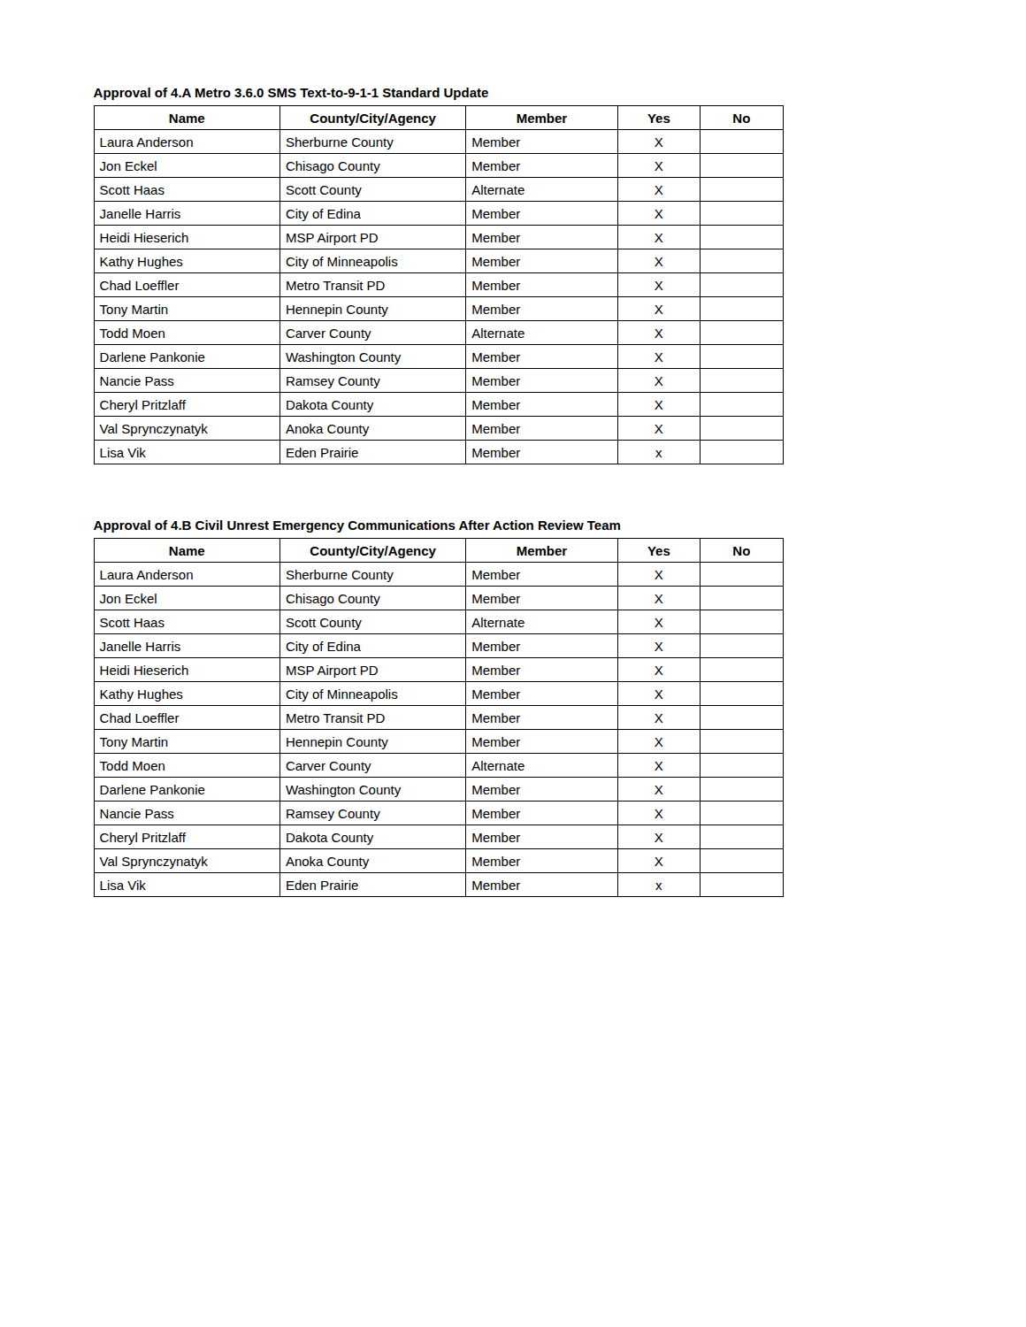Approval of 4.A Metro 3.6.0 SMS Text-to-9-1-1 Standard Update
| Name | County/City/Agency | Member | Yes | No |
| --- | --- | --- | --- | --- |
| Laura Anderson | Sherburne County | Member | X | |
| Jon Eckel | Chisago County | Member | X | |
| Scott Haas | Scott County | Alternate | X | |
| Janelle Harris | City of Edina | Member | X | |
| Heidi Hieserich | MSP Airport PD | Member | X | |
| Kathy Hughes | City of Minneapolis | Member | X | |
| Chad Loeffler | Metro Transit PD | Member | X | |
| Tony Martin | Hennepin County | Member | X | |
| Todd Moen | Carver County | Alternate | X | |
| Darlene Pankonie | Washington County | Member | X | |
| Nancie Pass | Ramsey County | Member | X | |
| Cheryl Pritzlaff | Dakota County | Member | X | |
| Val Sprynczynatyk | Anoka County | Member | X | |
| Lisa Vik | Eden Prairie | Member | x | |
Approval of 4.B Civil Unrest Emergency Communications After Action Review Team
| Name | County/City/Agency | Member | Yes | No |
| --- | --- | --- | --- | --- |
| Laura Anderson | Sherburne County | Member | X | |
| Jon Eckel | Chisago County | Member | X | |
| Scott Haas | Scott County | Alternate | X | |
| Janelle Harris | City of Edina | Member | X | |
| Heidi Hieserich | MSP Airport PD | Member | X | |
| Kathy Hughes | City of Minneapolis | Member | X | |
| Chad Loeffler | Metro Transit PD | Member | X | |
| Tony Martin | Hennepin County | Member | X | |
| Todd Moen | Carver County | Alternate | X | |
| Darlene Pankonie | Washington County | Member | X | |
| Nancie Pass | Ramsey County | Member | X | |
| Cheryl Pritzlaff | Dakota County | Member | X | |
| Val Sprynczynatyk | Anoka County | Member | X | |
| Lisa Vik | Eden Prairie | Member | x | |